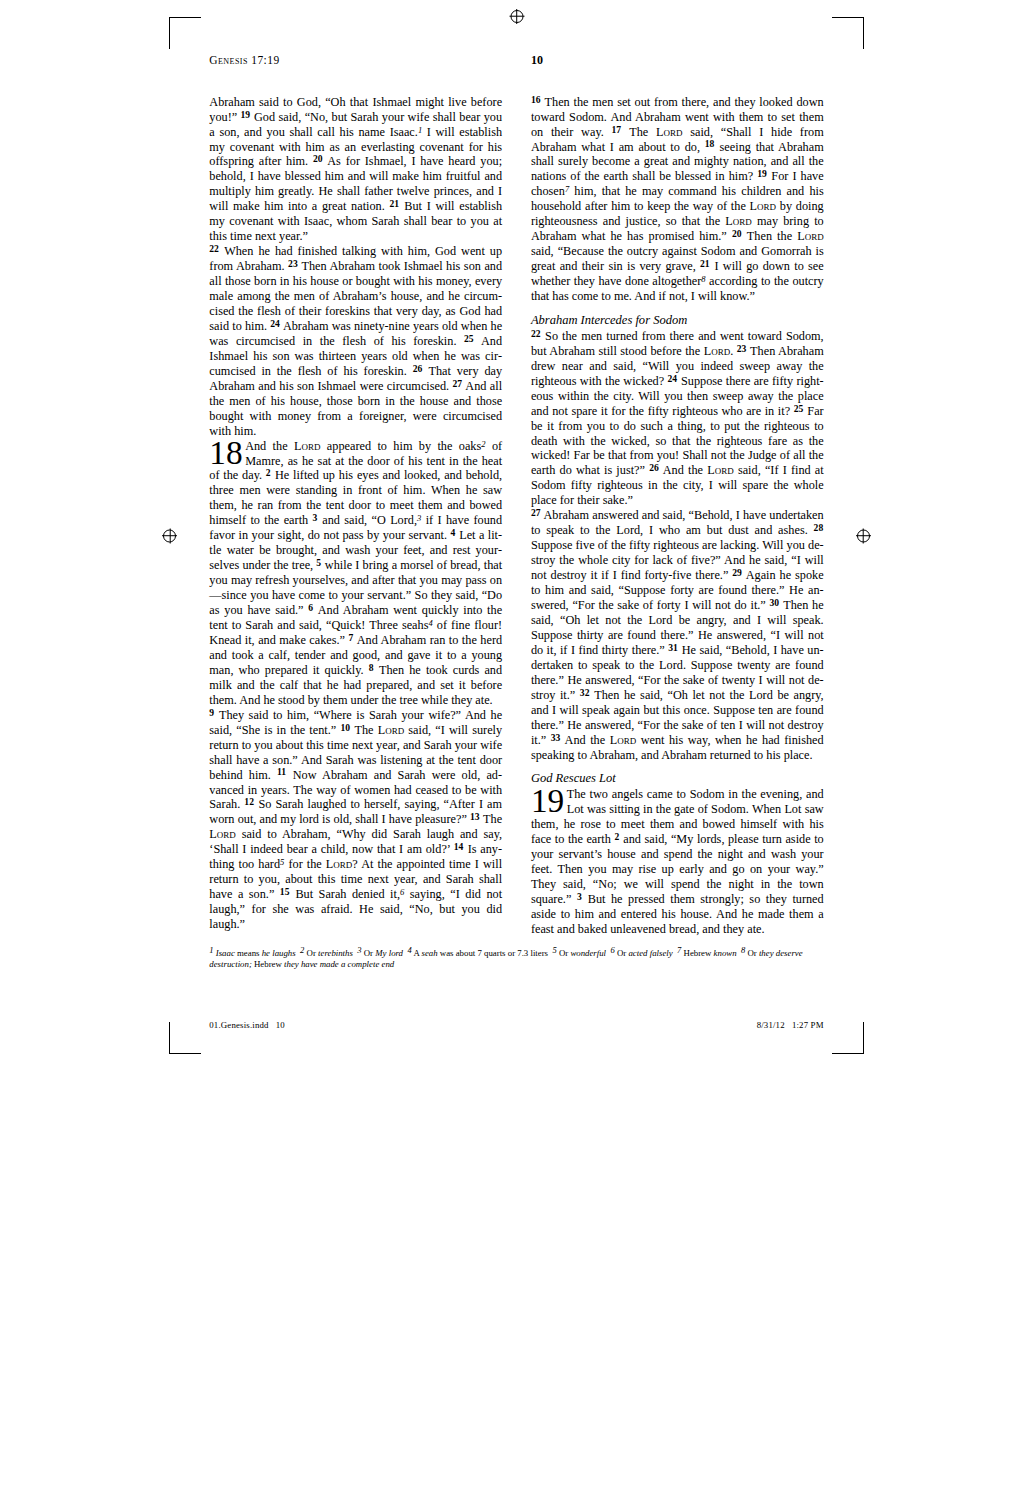Genesis 17:19 10
Abraham said to God, “Oh that Ishmael might live before you!” 19 God said, “No, but Sarah your wife shall bear you a son, and you shall call his name Isaac.1 I will establish my covenant with him as an everlasting covenant for his offspring after him. 20 As for Ishmael, I have heard you; behold, I have blessed him and will make him fruitful and multiply him greatly. He shall father twelve princes, and I will make him into a great nation. 21 But I will establish my covenant with Isaac, whom Sarah shall bear to you at this time next year.”
22 When he had finished talking with him, God went up from Abraham. 23 Then Abraham took Ishmael his son and all those born in his house or bought with his money, every male among the men of Abraham’s house, and he circumcised the flesh of their foreskins that very day, as God had said to him. 24 Abraham was ninety-nine years old when he was circumcised in the flesh of his foreskin. 25 And Ishmael his son was thirteen years old when he was circumcised in the flesh of his foreskin. 26 That very day Abraham and his son Ishmael were circumcised. 27 And all the men of his house, those born in the house and those bought with money from a foreigner, were circumcised with him.
18 And the Lord appeared to him by the oaks2 of Mamre, as he sat at the door of his tent in the heat of the day. 2 He lifted up his eyes and looked, and behold, three men were standing in front of him. When he saw them, he ran from the tent door to meet them and bowed himself to the earth 3 and said, “O Lord,3 if I have found favor in your sight, do not pass by your servant. 4 Let a little water be brought, and wash your feet, and rest yourselves under the tree, 5 while I bring a morsel of bread, that you may refresh yourselves, and after that you may pass on—since you have come to your servant.” So they said, “Do as you have said.” 6 And Abraham went quickly into the tent to Sarah and said, “Quick! Three seahs4 of fine flour! Knead it, and make cakes.” 7 And Abraham ran to the herd and took a calf, tender and good, and gave it to a young man, who prepared it quickly. 8 Then he took curds and milk and the calf that he had prepared, and set it before them. And he stood by them under the tree while they ate.
9 They said to him, “Where is Sarah your wife?” And he said, “She is in the tent.” 10 The Lord said, “I will surely return to you about this time next year, and Sarah your wife shall have a son.” And Sarah was listening at the tent door behind him. 11 Now Abraham and Sarah were old, advanced in years. The way of women had ceased to be with Sarah. 12 So Sarah laughed to herself, saying, “After I am worn out, and my lord is old, shall I have pleasure?” 13 The Lord said to Abraham, “Why did Sarah laugh and say, ‘Shall I indeed bear a child, now that I am old?’ 14 Is anything too hard5 for the Lord? At the appointed time I will return to you, about this time next year, and Sarah shall have a son.” 15 But Sarah denied it,6 saying, “I did not laugh,” for she was afraid. He said, “No, but you did laugh.”
16 Then the men set out from there, and they looked down toward Sodom. And Abraham went with them to set them on their way. 17 The Lord said, “Shall I hide from Abraham what I am about to do, 18 seeing that Abraham shall surely become a great and mighty nation, and all the nations of the earth shall be blessed in him? 19 For I have chosen7 him, that he may command his children and his household after him to keep the way of the Lord by doing righteousness and justice, so that the Lord may bring to Abraham what he has promised him.” 20 Then the Lord said, “Because the outcry against Sodom and Gomorrah is great and their sin is very grave, 21 I will go down to see whether they have done altogether8 according to the outcry that has come to me. And if not, I will know.”
Abraham Intercedes for Sodom
22 So the men turned from there and went toward Sodom, but Abraham still stood before the Lord. 23 Then Abraham drew near and said, “Will you indeed sweep away the righteous with the wicked? 24 Suppose there are fifty righteous within the city. Will you then sweep away the place and not spare it for the fifty righteous who are in it? 25 Far be it from you to do such a thing, to put the righteous to death with the wicked, so that the righteous fare as the wicked! Far be that from you! Shall not the Judge of all the earth do what is just?” 26 And the Lord said, “If I find at Sodom fifty righteous in the city, I will spare the whole place for their sake.”
27 Abraham answered and said, “Behold, I have undertaken to speak to the Lord, I who am but dust and ashes. 28 Suppose five of the fifty righteous are lacking. Will you destroy the whole city for lack of five?” And he said, “I will not destroy it if I find forty-five there.” 29 Again he spoke to him and said, “Suppose forty are found there.” He answered, “For the sake of forty I will not do it.” 30 Then he said, “Oh let not the Lord be angry, and I will speak. Suppose thirty are found there.” He answered, “I will not do it, if I find thirty there.” 31 He said, “Behold, I have undertaken to speak to the Lord. Suppose twenty are found there.” He answered, “For the sake of twenty I will not destroy it.” 32 Then he said, “Oh let not the Lord be angry, and I will speak again but this once. Suppose ten are found there.” He answered, “For the sake of ten I will not destroy it.” 33 And the Lord went his way, when he had finished speaking to Abraham, and Abraham returned to his place.
God Rescues Lot
19 The two angels came to Sodom in the evening, and Lot was sitting in the gate of Sodom. When Lot saw them, he rose to meet them and bowed himself with his face to the earth 2 and said, “My lords, please turn aside to your servant’s house and spend the night and wash your feet. Then you may rise up early and go on your way.” They said, “No; we will spend the night in the town square.” 3 But he pressed them strongly; so they turned aside to him and entered his house. And he made them a feast and baked unleavened bread, and they ate.
1 Isaac means he laughs 2 Or terebinths 3 Or My lord 4 A seah was about 7 quarts or 7.3 liters 5 Or wonderful 6 Or acted falsely 7 Hebrew known 8 Or they deserve destruction; Hebrew they have made a complete end
01.Genesis.indd 10 8/31/12 1:27 PM